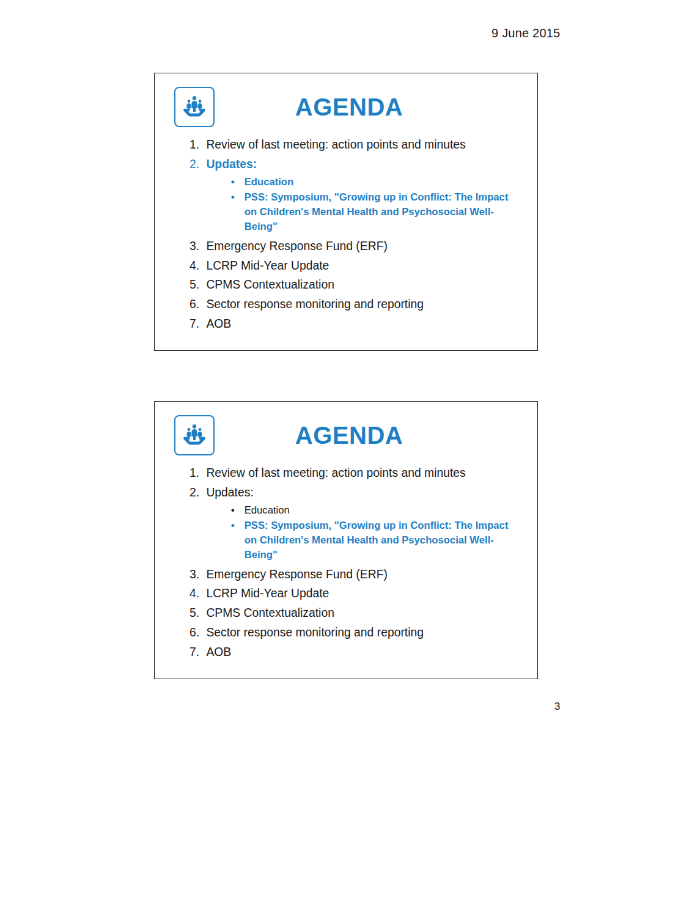9 June 2015
AGENDA
Review of last meeting: action points and minutes
Updates:
Education
PSS: Symposium, "Growing up in Conflict: The Impact on Children's Mental Health and Psychosocial Well-Being"
Emergency Response Fund (ERF)
LCRP Mid-Year Update
CPMS Contextualization
Sector response monitoring and reporting
AOB
AGENDA
Review of last meeting: action points and minutes
Updates:
Education
PSS: Symposium, "Growing up in Conflict: The Impact on Children's Mental Health and Psychosocial Well-Being"
Emergency Response Fund (ERF)
LCRP Mid-Year Update
CPMS Contextualization
Sector response monitoring and reporting
AOB
3